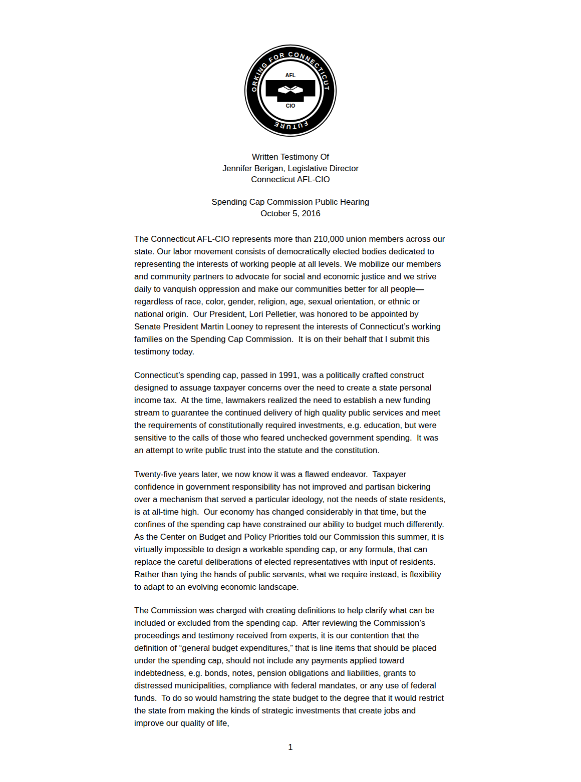WORKING FOR CONNECTICUT'S FUTURE AFL CIO
Written Testimony Of
Jennifer Berigan, Legislative Director
Connecticut AFL-CIO
Spending Cap Commission Public Hearing
October 5, 2016
The Connecticut AFL-CIO represents more than 210,000 union members across our state. Our labor movement consists of democratically elected bodies dedicated to representing the interests of working people at all levels. We mobilize our members and community partners to advocate for social and economic justice and we strive daily to vanquish oppression and make our communities better for all people—regardless of race, color, gender, religion, age, sexual orientation, or ethnic or national origin. Our President, Lori Pelletier, was honored to be appointed by Senate President Martin Looney to represent the interests of Connecticut’s working families on the Spending Cap Commission. It is on their behalf that I submit this testimony today.
Connecticut’s spending cap, passed in 1991, was a politically crafted construct designed to assuage taxpayer concerns over the need to create a state personal income tax. At the time, lawmakers realized the need to establish a new funding stream to guarantee the continued delivery of high quality public services and meet the requirements of constitutionally required investments, e.g. education, but were sensitive to the calls of those who feared unchecked government spending. It was an attempt to write public trust into the statute and the constitution.
Twenty-five years later, we now know it was a flawed endeavor. Taxpayer confidence in government responsibility has not improved and partisan bickering over a mechanism that served a particular ideology, not the needs of state residents, is at all-time high. Our economy has changed considerably in that time, but the confines of the spending cap have constrained our ability to budget much differently. As the Center on Budget and Policy Priorities told our Commission this summer, it is virtually impossible to design a workable spending cap, or any formula, that can replace the careful deliberations of elected representatives with input of residents. Rather than tying the hands of public servants, what we require instead, is flexibility to adapt to an evolving economic landscape.
The Commission was charged with creating definitions to help clarify what can be included or excluded from the spending cap. After reviewing the Commission’s proceedings and testimony received from experts, it is our contention that the definition of “general budget expenditures,” that is line items that should be placed under the spending cap, should not include any payments applied toward indebtedness, e.g. bonds, notes, pension obligations and liabilities, grants to distressed municipalities, compliance with federal mandates, or any use of federal funds. To do so would hamstring the state budget to the degree that it would restrict the state from making the kinds of strategic investments that create jobs and improve our quality of life,
1